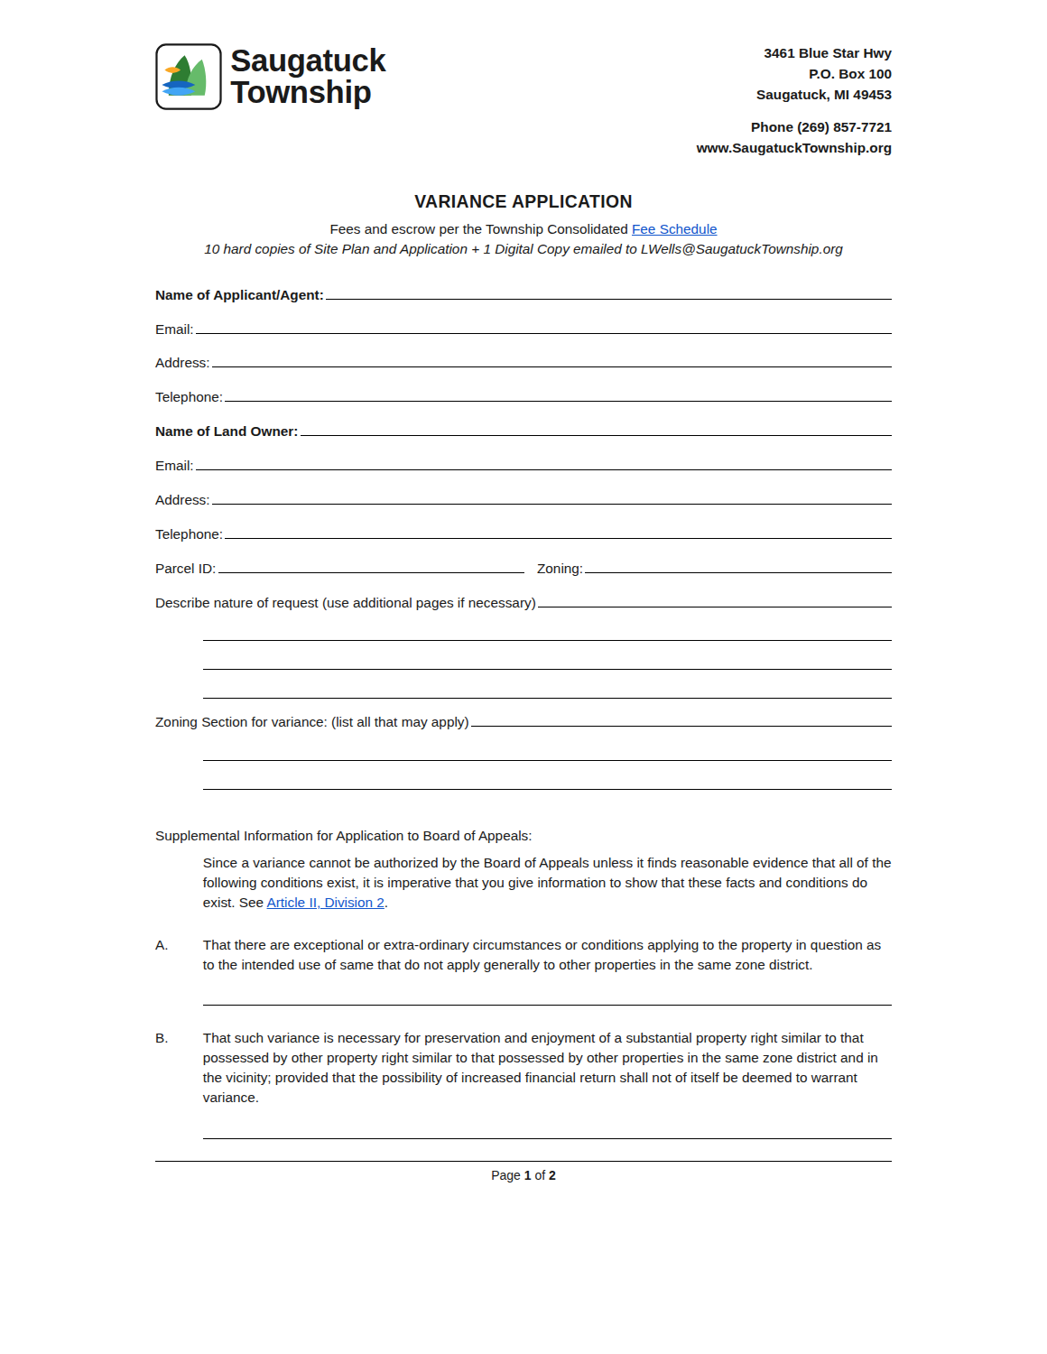Saugatuck
Township
3461 Blue Star Hwy
P.O. Box 100
Saugatuck, MI 49453
Phone (269) 857-7721
www.SaugatuckTownship.org
VARIANCE APPLICATION
Fees and escrow per the Township Consolidated Fee Schedule
10 hard copies of Site Plan and Application + 1 Digital Copy emailed to LWells@SaugatuckTownship.org
Name of Applicant/Agent:
Email:
Address:
Telephone:
Name of Land Owner:
Email:
Address:
Telephone:
Parcel ID: Zoning:
Describe nature of request (use additional pages if necessary)
Zoning Section for variance: (list all that may apply)
Supplemental Information for Application to Board of Appeals:
Since a variance cannot be authorized by the Board of Appeals unless it finds reasonable evidence that all of the following conditions exist, it is imperative that you give information to show that these facts and conditions do exist. See Article II, Division 2.
A.
That there are exceptional or extra-ordinary circumstances or conditions applying to the property in question as to the intended use of same that do not apply generally to other properties in the same zone district.
B.
That such variance is necessary for preservation and enjoyment of a substantial property right similar to that possessed by other property right similar to that possessed by other properties in the same zone district and in the vicinity; provided that the possibility of increased financial return shall not of itself be deemed to warrant variance.
Page 1 of 2